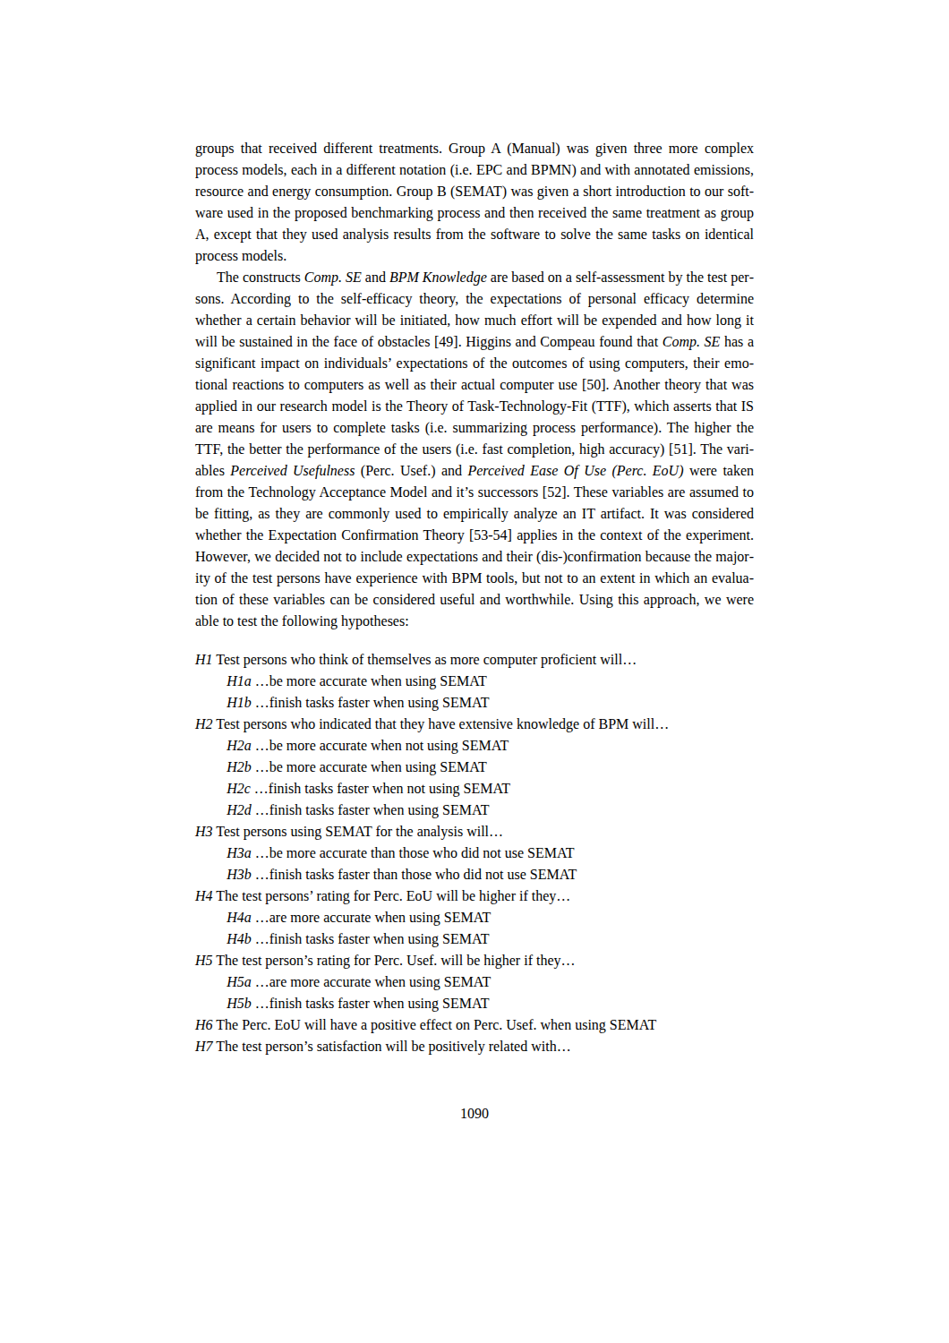groups that received different treatments. Group A (Manual) was given three more complex process models, each in a different notation (i.e. EPC and BPMN) and with annotated emissions, resource and energy consumption. Group B (SEMAT) was given a short introduction to our software used in the proposed benchmarking process and then received the same treatment as group A, except that they used analysis results from the software to solve the same tasks on identical process models.
The constructs Comp. SE and BPM Knowledge are based on a self-assessment by the test persons. According to the self-efficacy theory, the expectations of personal efficacy determine whether a certain behavior will be initiated, how much effort will be expended and how long it will be sustained in the face of obstacles [49]. Higgins and Compeau found that Comp. SE has a significant impact on individuals’ expectations of the outcomes of using computers, their emotional reactions to computers as well as their actual computer use [50]. Another theory that was applied in our research model is the Theory of Task-Technology-Fit (TTF), which asserts that IS are means for users to complete tasks (i.e. summarizing process performance). The higher the TTF, the better the performance of the users (i.e. fast completion, high accuracy) [51]. The variables Perceived Usefulness (Perc. Usef.) and Perceived Ease Of Use (Perc. EoU) were taken from the Technology Acceptance Model and it’s successors [52]. These variables are assumed to be fitting, as they are commonly used to empirically analyze an IT artifact. It was considered whether the Expectation Confirmation Theory [53-54] applies in the context of the experiment. However, we decided not to include expectations and their (dis-)confirmation because the majority of the test persons have experience with BPM tools, but not to an extent in which an evaluation of these variables can be considered useful and worthwhile. Using this approach, we were able to test the following hypotheses:
H1 Test persons who think of themselves as more computer proficient will…
H1a …be more accurate when using SEMAT
H1b …finish tasks faster when using SEMAT
H2 Test persons who indicated that they have extensive knowledge of BPM will…
H2a …be more accurate when not using SEMAT
H2b …be more accurate when using SEMAT
H2c …finish tasks faster when not using SEMAT
H2d …finish tasks faster when using SEMAT
H3 Test persons using SEMAT for the analysis will…
H3a …be more accurate than those who did not use SEMAT
H3b …finish tasks faster than those who did not use SEMAT
H4 The test persons’ rating for Perc. EoU will be higher if they…
H4a …are more accurate when using SEMAT
H4b …finish tasks faster when using SEMAT
H5 The test person’s rating for Perc. Usef. will be higher if they…
H5a …are more accurate when using SEMAT
H5b …finish tasks faster when using SEMAT
H6 The Perc. EoU will have a positive effect on Perc. Usef. when using SEMAT
H7 The test person’s satisfaction will be positively related with…
1090